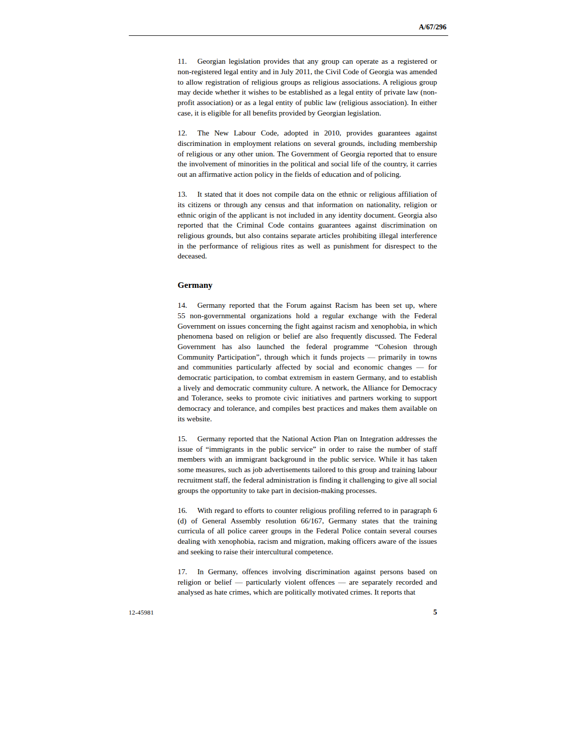A/67/296
11. Georgian legislation provides that any group can operate as a registered or non-registered legal entity and in July 2011, the Civil Code of Georgia was amended to allow registration of religious groups as religious associations. A religious group may decide whether it wishes to be established as a legal entity of private law (non-profit association) or as a legal entity of public law (religious association). In either case, it is eligible for all benefits provided by Georgian legislation.
12. The New Labour Code, adopted in 2010, provides guarantees against discrimination in employment relations on several grounds, including membership of religious or any other union. The Government of Georgia reported that to ensure the involvement of minorities in the political and social life of the country, it carries out an affirmative action policy in the fields of education and of policing.
13. It stated that it does not compile data on the ethnic or religious affiliation of its citizens or through any census and that information on nationality, religion or ethnic origin of the applicant is not included in any identity document. Georgia also reported that the Criminal Code contains guarantees against discrimination on religious grounds, but also contains separate articles prohibiting illegal interference in the performance of religious rites as well as punishment for disrespect to the deceased.
Germany
14. Germany reported that the Forum against Racism has been set up, where 55 non-governmental organizations hold a regular exchange with the Federal Government on issues concerning the fight against racism and xenophobia, in which phenomena based on religion or belief are also frequently discussed. The Federal Government has also launched the federal programme “Cohesion through Community Participation”, through which it funds projects — primarily in towns and communities particularly affected by social and economic changes — for democratic participation, to combat extremism in eastern Germany, and to establish a lively and democratic community culture. A network, the Alliance for Democracy and Tolerance, seeks to promote civic initiatives and partners working to support democracy and tolerance, and compiles best practices and makes them available on its website.
15. Germany reported that the National Action Plan on Integration addresses the issue of “immigrants in the public service” in order to raise the number of staff members with an immigrant background in the public service. While it has taken some measures, such as job advertisements tailored to this group and training labour recruitment staff, the federal administration is finding it challenging to give all social groups the opportunity to take part in decision-making processes.
16. With regard to efforts to counter religious profiling referred to in paragraph 6 (d) of General Assembly resolution 66/167, Germany states that the training curricula of all police career groups in the Federal Police contain several courses dealing with xenophobia, racism and migration, making officers aware of the issues and seeking to raise their intercultural competence.
17. In Germany, offences involving discrimination against persons based on religion or belief — particularly violent offences — are separately recorded and analysed as hate crimes, which are politically motivated crimes. It reports that
12-45981
5